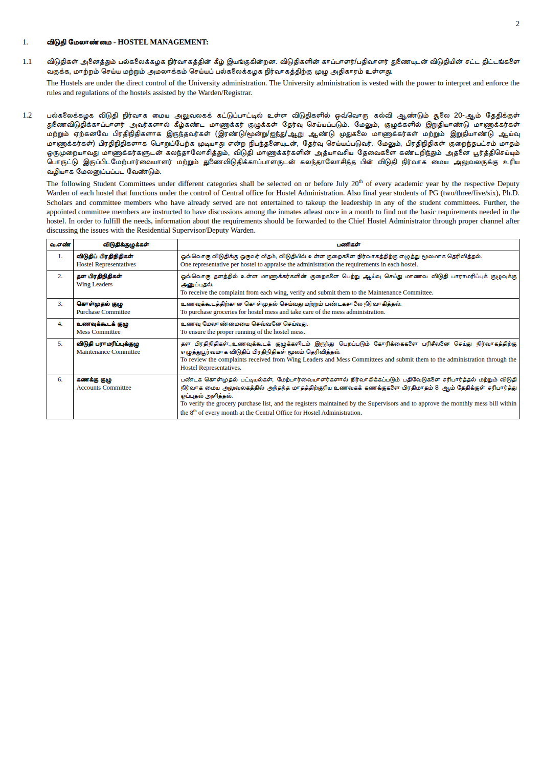2
1.
விடுதி மேலாண்மை - HOSTEL MANAGEMENT:
1.1
விடுதிகள் அனைத்தும் பல்கலைக்கழக நிர்வாகத்தின் கீழ் இயங்குகின்றன. விடுதிகளின் காப்பாளர்/பதிவாளர் துணையுடன் விடுதியின் சட்ட திட்டங்களை வகுக்க, மாற்றம் செய்ய மற்றும் அமலாக்கம் செய்யப் பல்கலைக்கழக நிர்வாகத்திற்கு முழு அதிகாரம் உள்ளது.
The Hostels are under the direct control of the University administration. The University administration is vested with the power to interpret and enforce the rules and regulations of the hostels assisted by the Warden/Registrar.
1.2
பல்கலைக்கழக விடுதி நிர்வாக மைய அலுவலகக் கட்டுப்பாட்டில் உள்ள விடுதிகளில் ஒவ்வொரு கல்வி ஆண்டும் சூலை 20-ஆம் தேதிக்குள் துணைவிடுதிக்காப்பாளர் அவர்களால் கீழ்கண்ட மாணாக்கர் குழுக்கள் தேர்வு செய்யப்படும். மேலும், குழுக்களில் இறுதியாண்டு மாணாக்கர்கள் மற்றும் ஏற்கனவே பிரதிநிதிகளாக இருந்தவர்கள் (இரண்டு/மூன்று/ஐந்து/ஆறு ஆண்டு முதுகலை மாணாக்கர்கள் மற்றும் இறுதியாண்டு ஆய்வு மாணாக்கர்கள்) பிரதிநிதிகளாக பொறுப்பேற்க முடியாது என்ற நிபந்தனையுடன், தேர்வு செய்யப்படுவர். மேலும், பிரதிநிதிகள் குறைந்தபட்சம் மாதம் ஒருமுறையாவது மாணாக்கர்களுடன் கலந்தாலோசித்தும், விடுதி மாணாக்கர்களின் அத்யாவசிய தேவைகளை கண்டறிந்தும் அதனை பூர்த்திசெய்யும் பொருட்டு இருப்பிடமேற்பார்வையாளர் மற்றும் துணைவிடுதிக்காப்பாளருடன் கலந்தாலோசித்த பின் விடுதி நிர்வாக மைய அலுவலருக்கு உரிய வழியாக மேலனுப்பப்பட வேண்டும்.
The following Student Committees under different categories shall be selected on or before July 20th of every academic year by the respective Deputy Warden of each hostel that functions under the control of Central office for Hostel Administration. Also final year students of PG (two/three/five/six), Ph.D. Scholars and committee members who have already served are not entertained to takeup the leadership in any of the student committees. Further, the appointed committee members are instructed to have discussions among the inmates atleast once in a month to find out the basic requirements needed in the hostel. In order to fulfill the needs, information about the requirements should be forwarded to the Chief Hostel Administrator through proper channel after discussing the issues with the Residential Supervisor/Deputy Warden.
| வ.எண் | விடுதிக்குழுக்கள் | பணிகள் |
| --- | --- | --- |
| 1. | விடுதிப் பிரதிநிதிகள் Hostel Representatives | ஒவ்வொரு விடுதிக்கு ஒருவர் வீதம், விடுதியில் உள்ள குறைகளை நிர்வாகத்திற்கு எழுத்து மூலமாக தெரிவித்தல். One representative per hostel to appraise the administration the requirements in each hostel. |
| 2. | தள பிரதிநிதிகள் Wing Leaders | ஒவ்வொரு தளத்தில் உள்ள மாணாக்கர்களின் குறைகளை பெற்று ஆய்வு செய்து மாணவ விடுதி பாராமரிப்புக் குழுவுக்கு அனுப்புதல். To receive the complaint from each wing, verify and submit them to the Maintenance Committee. |
| 3. | கொள்முதல் குழு Purchase Committee | உணவுக்கூடத்திற்கான கொள்முதல் செய்வது மற்றும் பண்டகசாலை நிர்வாகித்தல். To purchase groceries for hostel mess and take care of the mess administration. |
| 4. | உணவுக்கூடக் குழு Mess Committee | உணவு மேலாண்மையை செவ்வனே செய்வது. To ensure the proper running of the hostel mess. |
| 5. | விடுதி பராமரிப்புக்குழு Maintenance Committee | தள பிரதிநிதிகள்.,உணவுக்கூடக் குழுக்களிடம் இருந்து பெறப்படும் கோரிக்கைகளை பரிசீலனை செய்து நிர்வாகத்திற்கு எழுத்துபூர்வமாக விடுதிப் பிரதிநிதிகள் மூலம் தெரிவித்தல். To review the complaints received from Wing Leaders and Mess Committees and submit them to the administration through the Hostel Representatives. |
| 6. | கணக்கு குழு Accounts Committee | பண்டக கொள்முதல் பட்டியல்கள், மேற்பார்வையாளர்களால் நிர்வாகிக்கப்படும் பதிவேடுகளை சரிபார்த்தல் மற்றும் விடுதி நிர்வாக மைய அலுவலகத்தில் அந்தந்த மாதத்திற்குரிய உணவகக் கணக்குகளை பிரதிமாதம் 8 ஆம் தேதிக்குள் சரிபார்த்து ஒப்புதல் அளித்தல். To verify the grocery purchase list, and the registers maintained by the Supervisors and to approve the monthly mess bill within the 8 th of every month at the Central Office for Hostel Administration. |